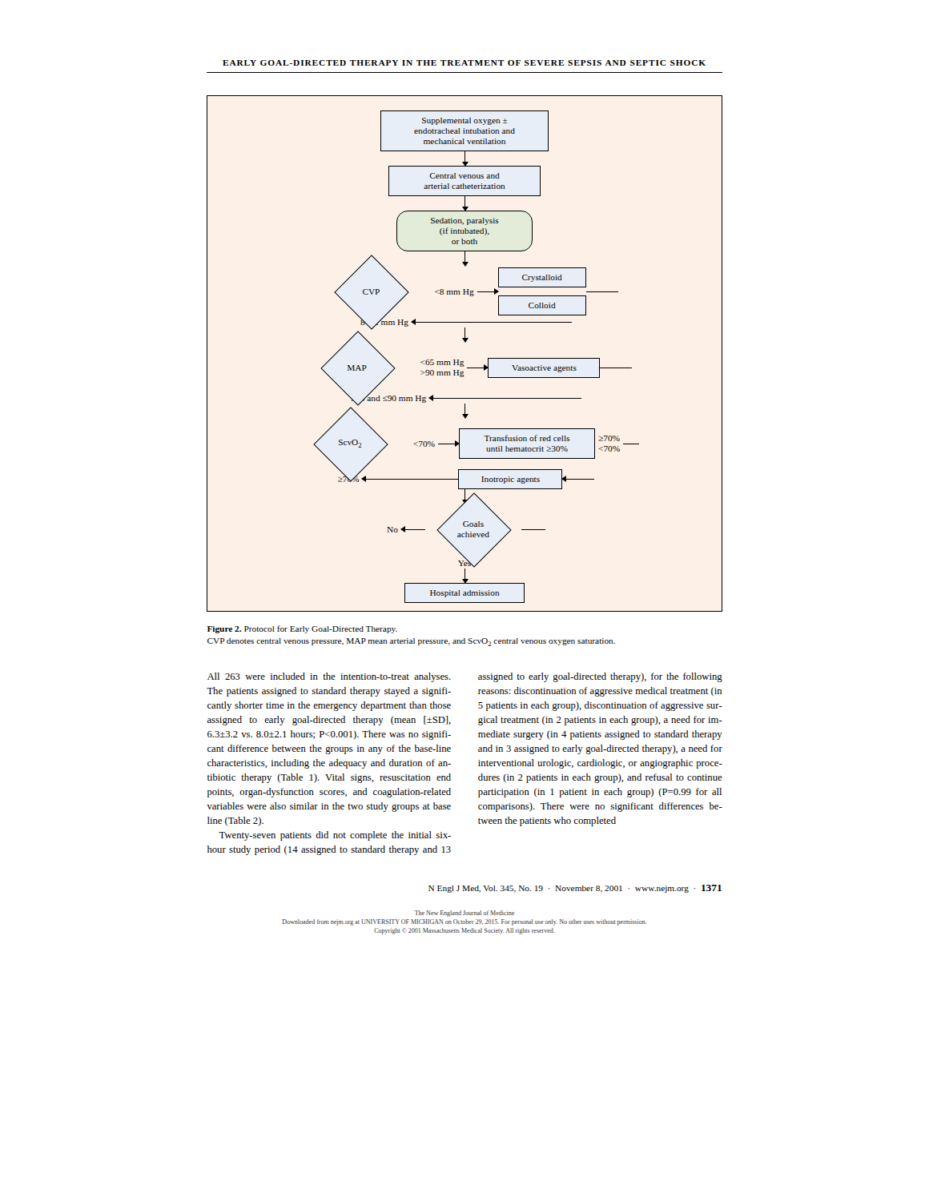Early Goal-Directed Therapy in the Treatment of Severe Sepsis and Septic Shock
Supplemental oxygen ±
endotracheal intubation and
mechanical ventilation
Central venous and
arterial catheterization
Sedation, paralysis
(if intubated),
or both
CVP
<8 mm Hg
Crystalloid
Colloid
8–12 mm Hg
MAP
<65 mm Hg
>90 mm Hg
Vasoactive agents
≥65 and ≤90 mm Hg
ScvO2
<70%
Transfusion of red cells
until hematocrit ≥30%
≥70%
<70%
≥70%
Inotropic agents
No
Goals
achieved
Yes
Hospital admission
Figure 2. Protocol for Early Goal-Directed Therapy.
CVP denotes central venous pressure, MAP mean arterial pressure, and ScvO2 central venous oxygen saturation.
All 263 were included in the intention-to-treat analyses. The patients assigned to standard therapy stayed a significantly shorter time in the emergency department than those assigned to early goal-directed therapy (mean [±SD], 6.3±3.2 vs. 8.0±2.1 hours; P<0.001). There was no significant difference between the groups in any of the base-line characteristics, including the adequacy and duration of antibiotic therapy (Table 1). Vital signs, resuscitation end points, organ-dysfunction scores, and coagulation-related variables were also similar in the two study groups at base line (Table 2).
Twenty-seven patients did not complete the initial six-hour study period (14 assigned to standard therapy and 13 assigned to early goal-directed therapy), for the following reasons: discontinuation of aggressive medical treatment (in 5 patients in each group), discontinuation of aggressive surgical treatment (in 2 patients in each group), a need for immediate surgery (in 4 patients assigned to standard therapy and in 3 assigned to early goal-directed therapy), a need for interventional urologic, cardiologic, or angiographic procedures (in 2 patients in each group), and refusal to continue participation (in 1 patient in each group) (P=0.99 for all comparisons). There were no significant differences between the patients who completed
N Engl J Med, Vol. 345, No. 19 · November 8, 2001 · www.nejm.org · 1371
The New England Journal of Medicine
Downloaded from nejm.org at UNIVERSITY OF MICHIGAN on October 29, 2015. For personal use only. No other uses without permission.
Copyright © 2001 Massachusetts Medical Society. All rights reserved.